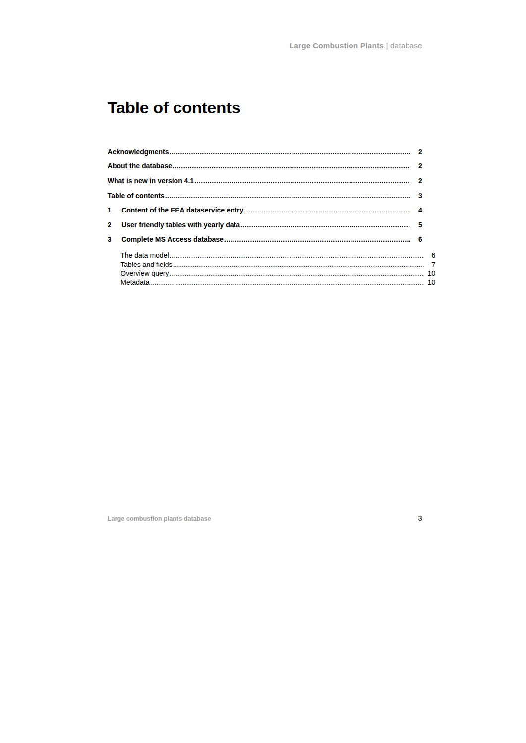Large Combustion Plants | database
Table of contents
Acknowledgments 2
About the database 2
What is new in version 4.1 2
Table of contents 3
1 Content of the EEA dataservice entry 4
2 User friendly tables with yearly data 5
3 Complete MS Access database 6
The data model 6
Tables and fields 7
Overview query 10
Metadata 10
Large combustion plants database 3